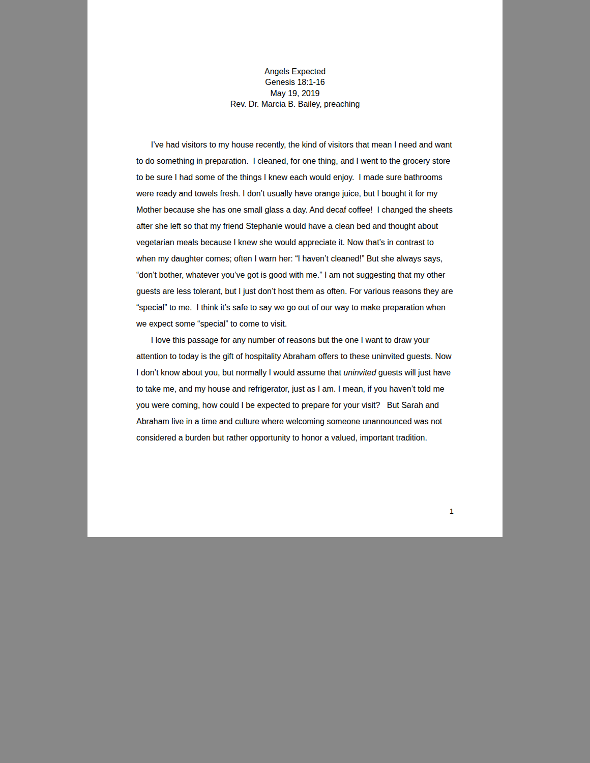Angels Expected
Genesis 18:1-16
May 19, 2019
Rev. Dr. Marcia B. Bailey, preaching
I’ve had visitors to my house recently, the kind of visitors that mean I need and want to do something in preparation. I cleaned, for one thing, and I went to the grocery store to be sure I had some of the things I knew each would enjoy. I made sure bathrooms were ready and towels fresh. I don’t usually have orange juice, but I bought it for my Mother because she has one small glass a day. And decaf coffee! I changed the sheets after she left so that my friend Stephanie would have a clean bed and thought about vegetarian meals because I knew she would appreciate it. Now that’s in contrast to when my daughter comes; often I warn her: “I haven’t cleaned!” But she always says, “don’t bother, whatever you’ve got is good with me.” I am not suggesting that my other guests are less tolerant, but I just don’t host them as often. For various reasons they are “special” to me. I think it’s safe to say we go out of our way to make preparation when we expect some “special” to come to visit.
I love this passage for any number of reasons but the one I want to draw your attention to today is the gift of hospitality Abraham offers to these uninvited guests. Now I don’t know about you, but normally I would assume that uninvited guests will just have to take me, and my house and refrigerator, just as I am. I mean, if you haven’t told me you were coming, how could I be expected to prepare for your visit? But Sarah and Abraham live in a time and culture where welcoming someone unannounced was not considered a burden but rather opportunity to honor a valued, important tradition.
1